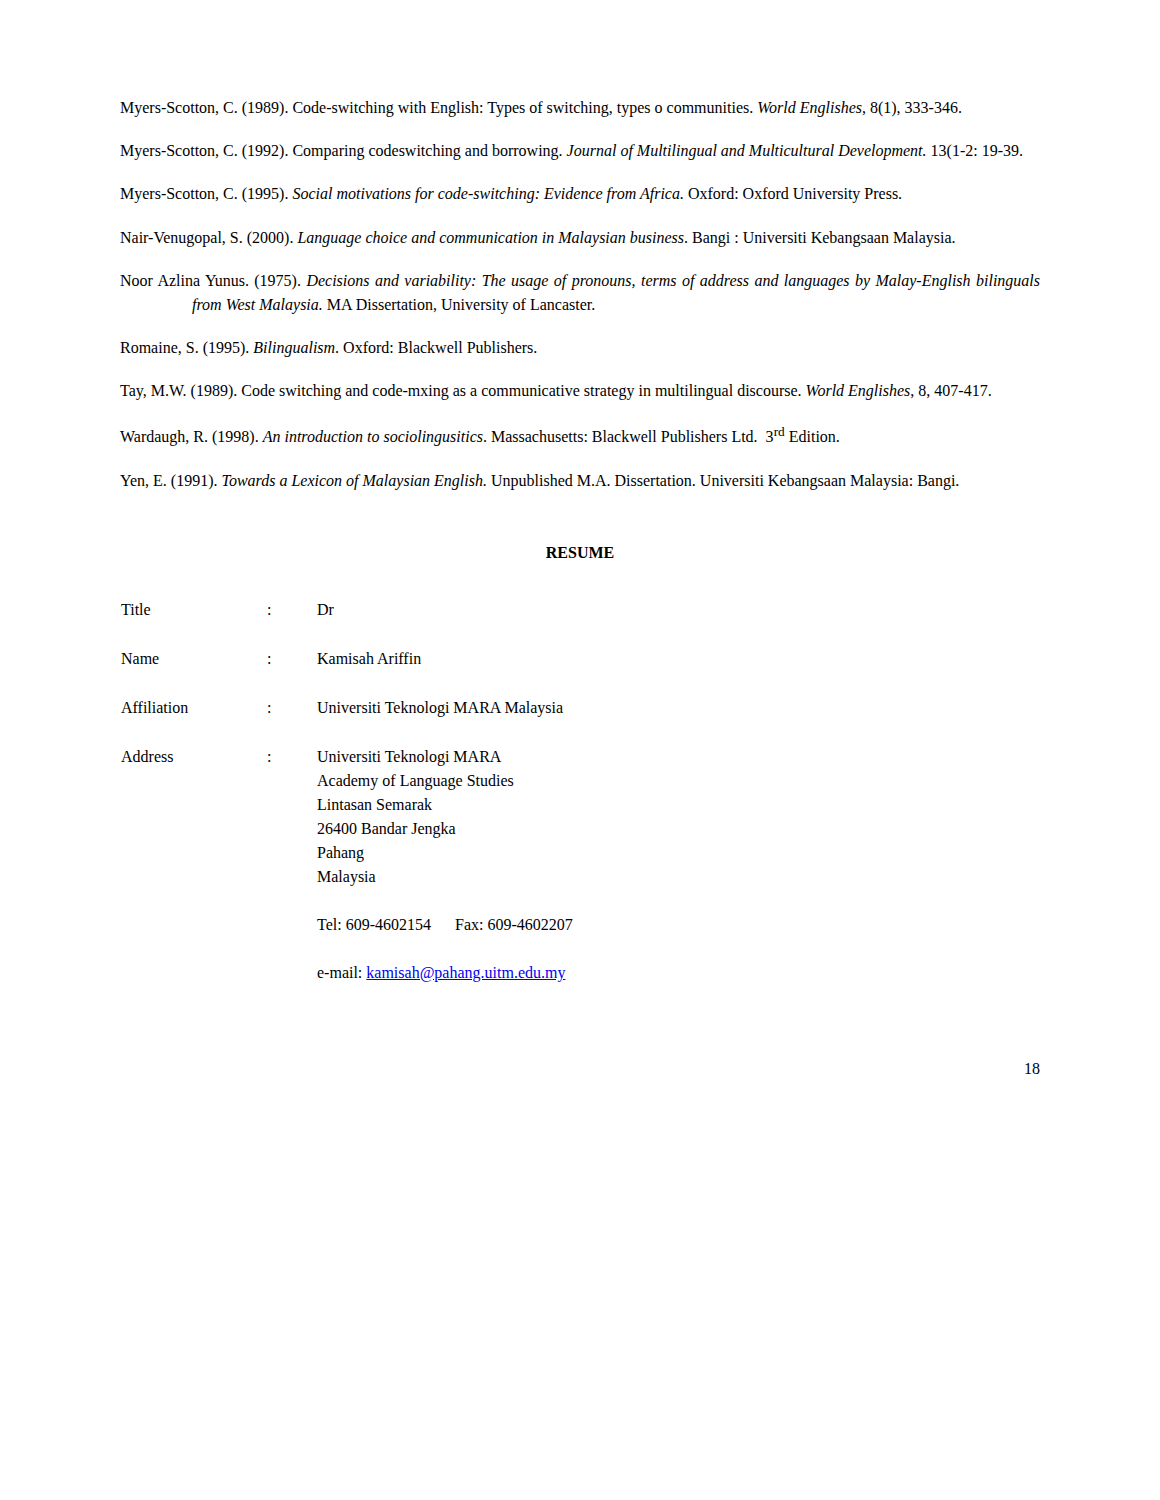Myers-Scotton, C. (1989). Code-switching with English: Types of switching, types o communities. World Englishes, 8(1), 333-346.
Myers-Scotton, C. (1992). Comparing codeswitching and borrowing. Journal of Multilingual and Multicultural Development. 13(1-2: 19-39.
Myers-Scotton, C. (1995). Social motivations for code-switching: Evidence from Africa. Oxford: Oxford University Press.
Nair-Venugopal, S. (2000). Language choice and communication in Malaysian business. Bangi : Universiti Kebangsaan Malaysia.
Noor Azlina Yunus. (1975). Decisions and variability: The usage of pronouns, terms of address and languages by Malay-English bilinguals from West Malaysia. MA Dissertation, University of Lancaster.
Romaine, S. (1995). Bilingualism. Oxford: Blackwell Publishers.
Tay, M.W. (1989). Code switching and code-mxing as a communicative strategy in multilingual discourse. World Englishes, 8, 407-417.
Wardaugh, R. (1998). An introduction to sociolingusitics. Massachusetts: Blackwell Publishers Ltd. 3rd Edition.
Yen, E. (1991). Towards a Lexicon of Malaysian English. Unpublished M.A. Dissertation. Universiti Kebangsaan Malaysia: Bangi.
RESUME
| Title | : | Dr |
| Name | : | Kamisah Ariffin |
| Affiliation | : | Universiti Teknologi MARA Malaysia |
| Address | : | Universiti Teknologi MARA Academy of Language Studies Lintasan Semarak 26400 Bandar Jengka Pahang Malaysia Tel: 609-4602154 Fax: 609-4602207 e-mail: kamisah@pahang.uitm.edu.my |
18